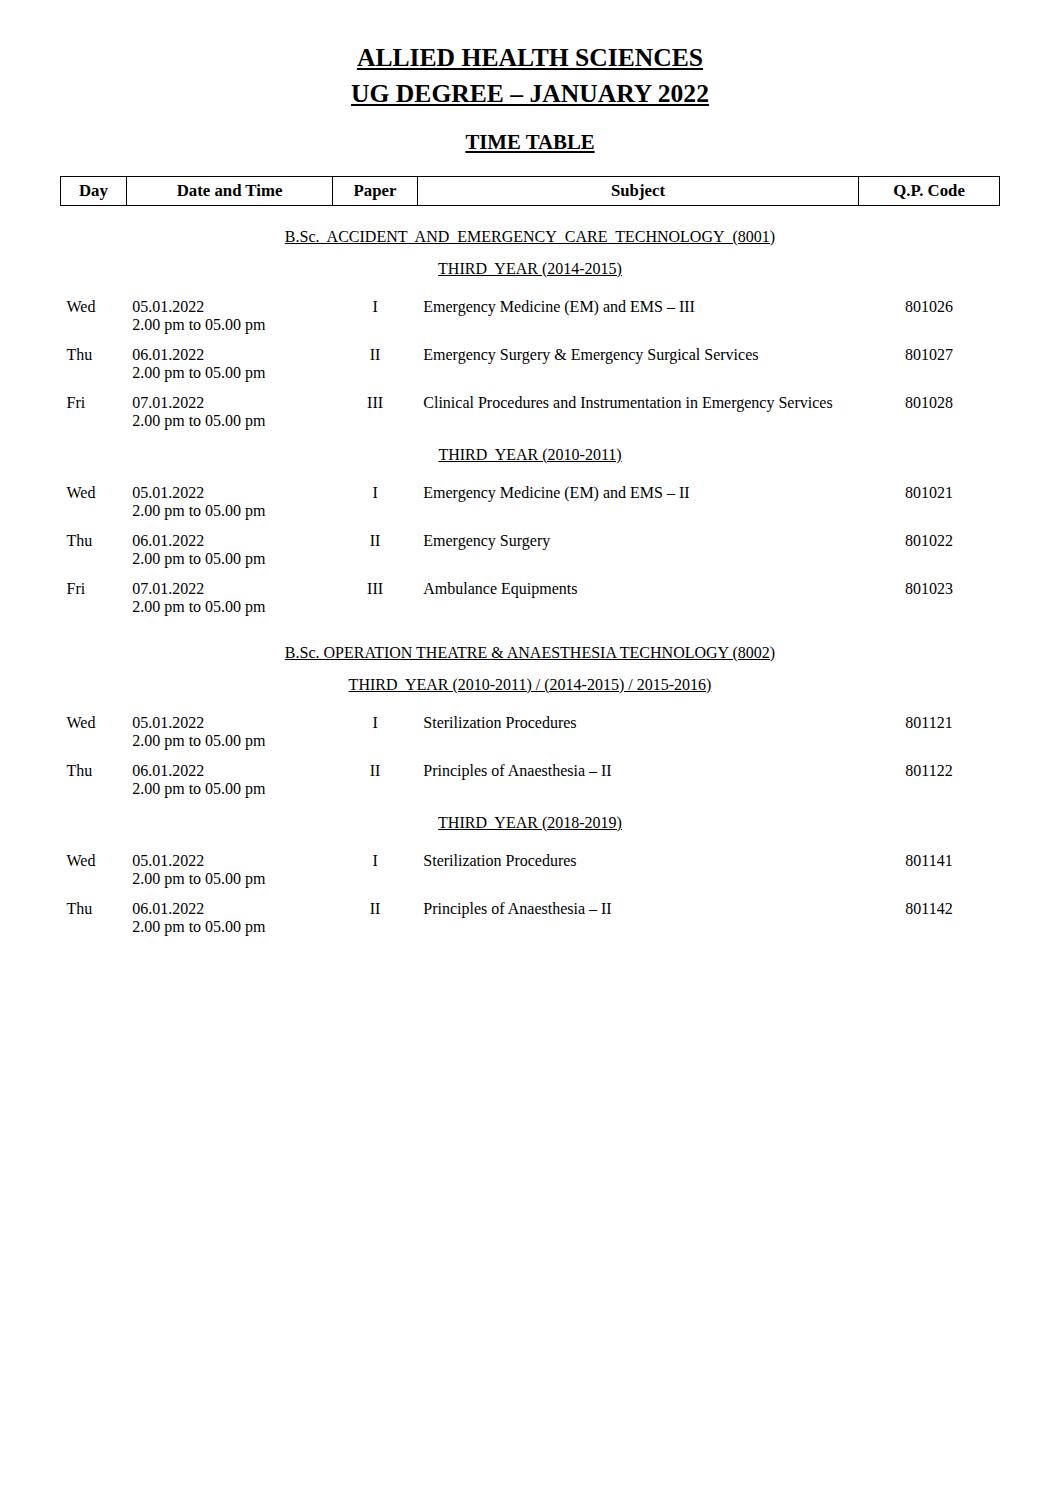ALLIED HEALTH SCIENCES
UG DEGREE – JANUARY 2022
TIME TABLE
| Day | Date and Time | Paper | Subject | Q.P. Code |
| --- | --- | --- | --- | --- |
| B.Sc. ACCIDENT AND EMERGENCY CARE TECHNOLOGY (8001) |
| THIRD YEAR (2014-2015) |
| Wed | 05.01.2022 2.00 pm to 05.00 pm | I | Emergency Medicine (EM) and EMS – III | 801026 |
| Thu | 06.01.2022 2.00 pm to 05.00 pm | II | Emergency Surgery & Emergency Surgical Services | 801027 |
| Fri | 07.01.2022 2.00 pm to 05.00 pm | III | Clinical Procedures and Instrumentation in Emergency Services | 801028 |
| THIRD YEAR (2010-2011) |
| Wed | 05.01.2022 2.00 pm to 05.00 pm | I | Emergency Medicine (EM) and EMS – II | 801021 |
| Thu | 06.01.2022 2.00 pm to 05.00 pm | II | Emergency Surgery | 801022 |
| Fri | 07.01.2022 2.00 pm to 05.00 pm | III | Ambulance Equipments | 801023 |
| B.Sc. OPERATION THEATRE & ANAESTHESIA TECHNOLOGY (8002) |
| THIRD YEAR (2010-2011) / (2014-2015) / 2015-2016) |
| Wed | 05.01.2022 2.00 pm to 05.00 pm | I | Sterilization Procedures | 801121 |
| Thu | 06.01.2022 2.00 pm to 05.00 pm | II | Principles of Anaesthesia – II | 801122 |
| THIRD YEAR (2018-2019) |
| Wed | 05.01.2022 2.00 pm to 05.00 pm | I | Sterilization Procedures | 801141 |
| Thu | 06.01.2022 2.00 pm to 05.00 pm | II | Principles of Anaesthesia – II | 801142 |